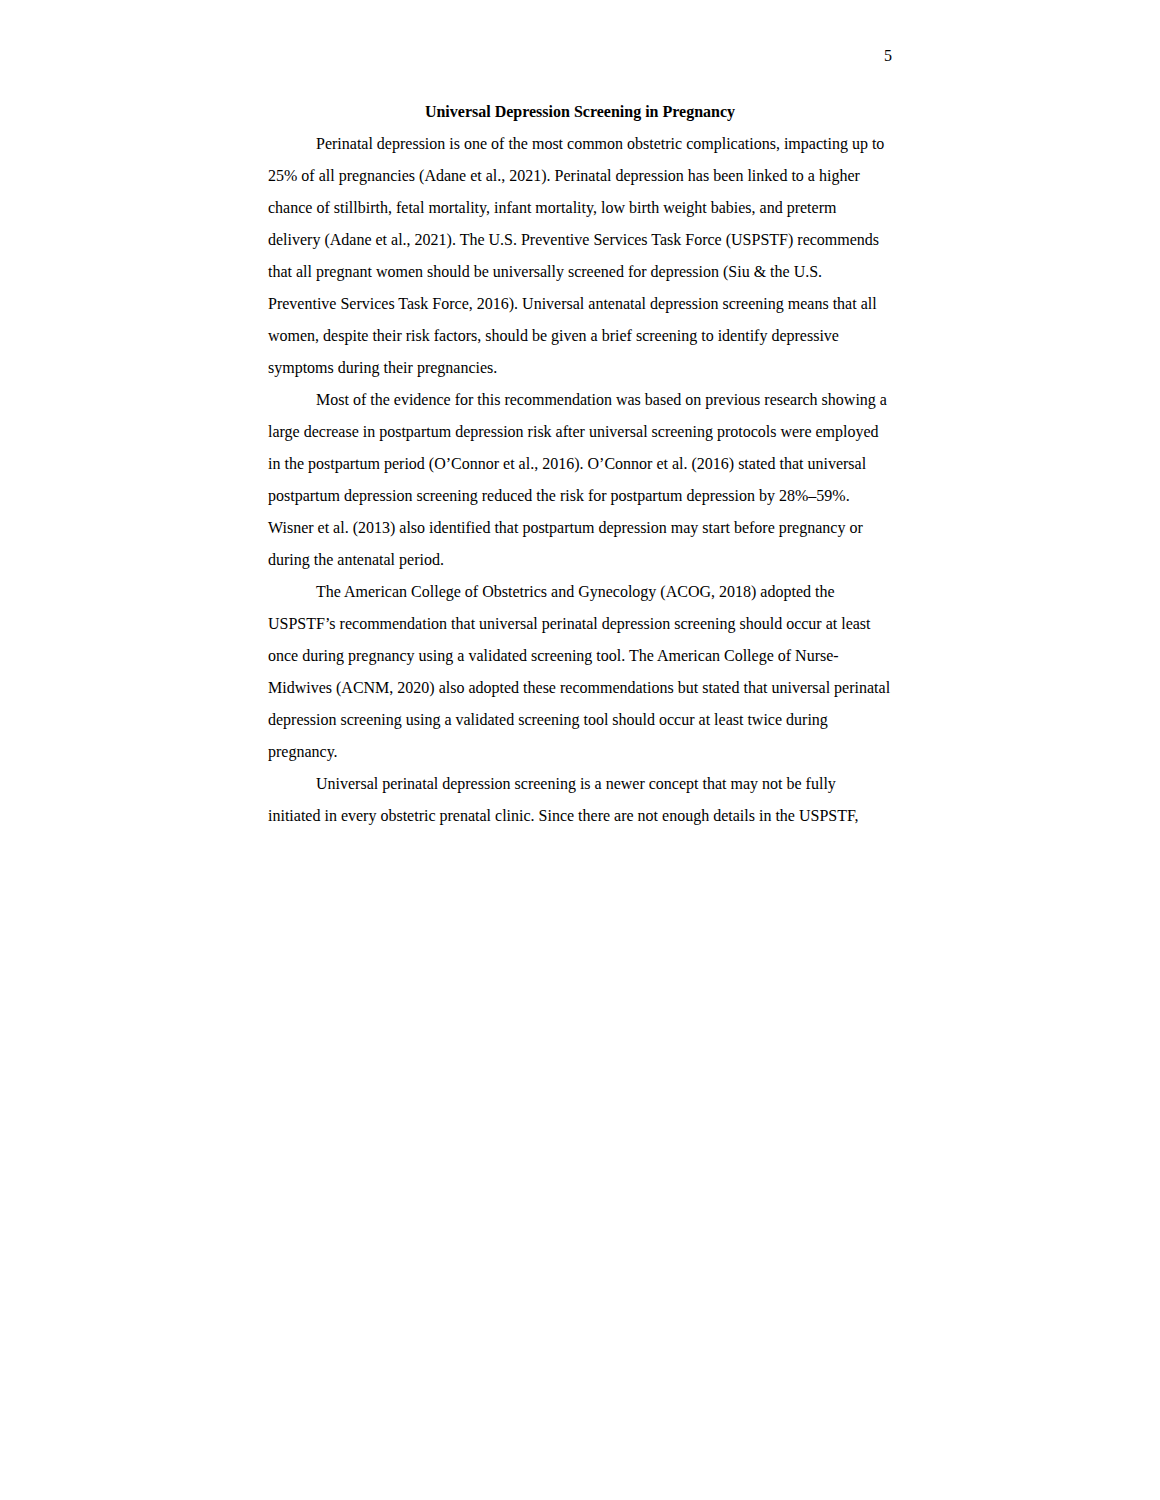5
Universal Depression Screening in Pregnancy
Perinatal depression is one of the most common obstetric complications, impacting up to 25% of all pregnancies (Adane et al., 2021). Perinatal depression has been linked to a higher chance of stillbirth, fetal mortality, infant mortality, low birth weight babies, and preterm delivery (Adane et al., 2021). The U.S. Preventive Services Task Force (USPSTF) recommends that all pregnant women should be universally screened for depression (Siu & the U.S. Preventive Services Task Force, 2016). Universal antenatal depression screening means that all women, despite their risk factors, should be given a brief screening to identify depressive symptoms during their pregnancies.
Most of the evidence for this recommendation was based on previous research showing a large decrease in postpartum depression risk after universal screening protocols were employed in the postpartum period (O’Connor et al., 2016). O’Connor et al. (2016) stated that universal postpartum depression screening reduced the risk for postpartum depression by 28%–59%. Wisner et al. (2013) also identified that postpartum depression may start before pregnancy or during the antenatal period.
The American College of Obstetrics and Gynecology (ACOG, 2018) adopted the USPSTF’s recommendation that universal perinatal depression screening should occur at least once during pregnancy using a validated screening tool. The American College of Nurse-Midwives (ACNM, 2020) also adopted these recommendations but stated that universal perinatal depression screening using a validated screening tool should occur at least twice during pregnancy.
Universal perinatal depression screening is a newer concept that may not be fully initiated in every obstetric prenatal clinic. Since there are not enough details in the USPSTF,